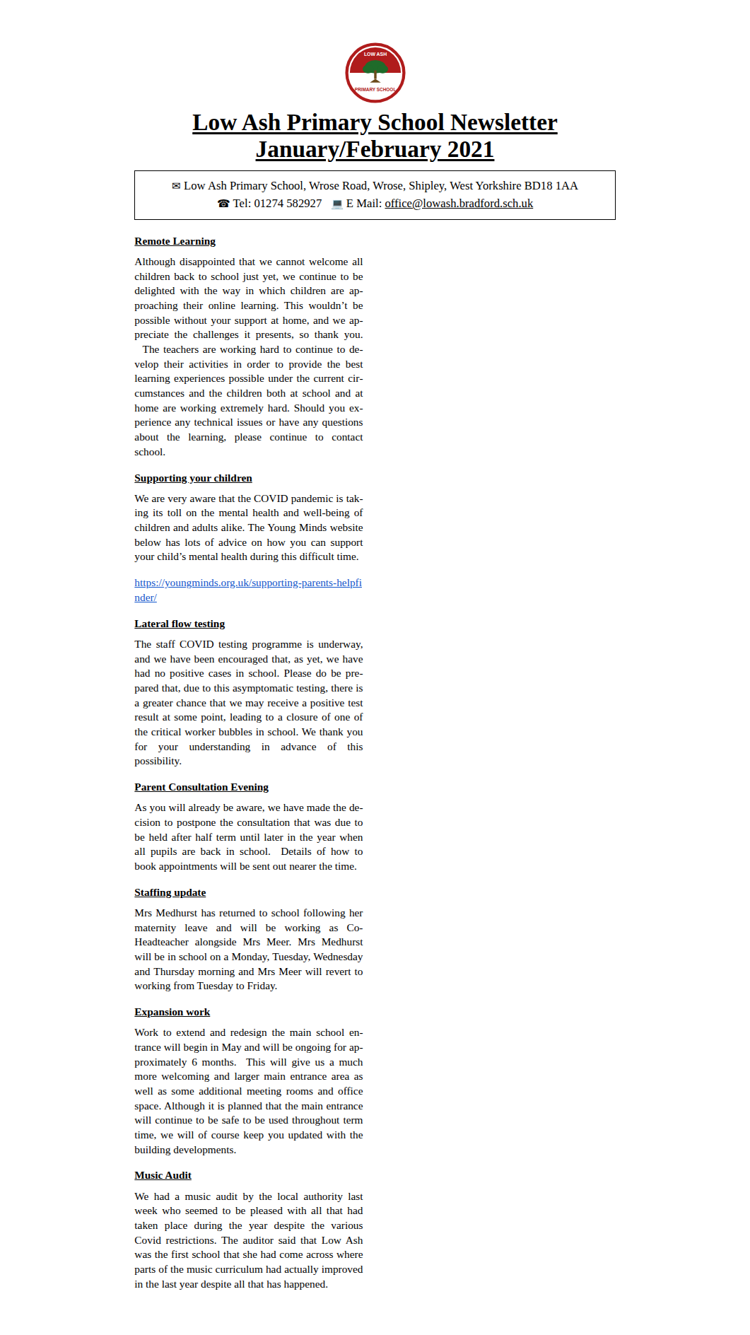LOW ASH PRIMARY SCHOOL
Low Ash Primary School Newsletter January/February 2021
✉ Low Ash Primary School, Wrose Road, Wrose, Shipley, West Yorkshire BD18 1AA
☎ Tel: 01274 582927 💻 E Mail: office@lowash.bradford.sch.uk
Remote Learning
Although disappointed that we cannot welcome all children back to school just yet, we continue to be delighted with the way in which children are approaching their online learning. This wouldn’t be possible without your support at home, and we appreciate the challenges it presents, so thank you. The teachers are working hard to continue to develop their activities in order to provide the best learning experiences possible under the current circumstances and the children both at school and at home are working extremely hard. Should you experience any technical issues or have any questions about the learning, please continue to contact school.
Supporting your children
We are very aware that the COVID pandemic is taking its toll on the mental health and well-being of children and adults alike. The Young Minds website below has lots of advice on how you can support your child’s mental health during this difficult time.
https://youngminds.org.uk/supporting-parents-helpfinder/
Lateral flow testing
The staff COVID testing programme is underway, and we have been encouraged that, as yet, we have had no positive cases in school. Please do be prepared that, due to this asymptomatic testing, there is a greater chance that we may receive a positive test result at some point, leading to a closure of one of the critical worker bubbles in school. We thank you for your understanding in advance of this possibility.
Parent Consultation Evening
As you will already be aware, we have made the decision to postpone the consultation that was due to be held after half term until later in the year when all pupils are back in school. Details of how to book appointments will be sent out nearer the time.
Staffing update
Mrs Medhurst has returned to school following her maternity leave and will be working as Co-Headteacher alongside Mrs Meer. Mrs Medhurst will be in school on a Monday, Tuesday, Wednesday and Thursday morning and Mrs Meer will revert to working from Tuesday to Friday.
Expansion work
Work to extend and redesign the main school entrance will begin in May and will be ongoing for approximately 6 months. This will give us a much more welcoming and larger main entrance area as well as some additional meeting rooms and office space. Although it is planned that the main entrance will continue to be safe to be used throughout term time, we will of course keep you updated with the building developments.
Music Audit
We had a music audit by the local authority last week who seemed to be pleased with all that had taken place during the year despite the various Covid restrictions. The auditor said that Low Ash was the first school that she had come across where parts of the music curriculum had actually improved in the last year despite all that has happened.